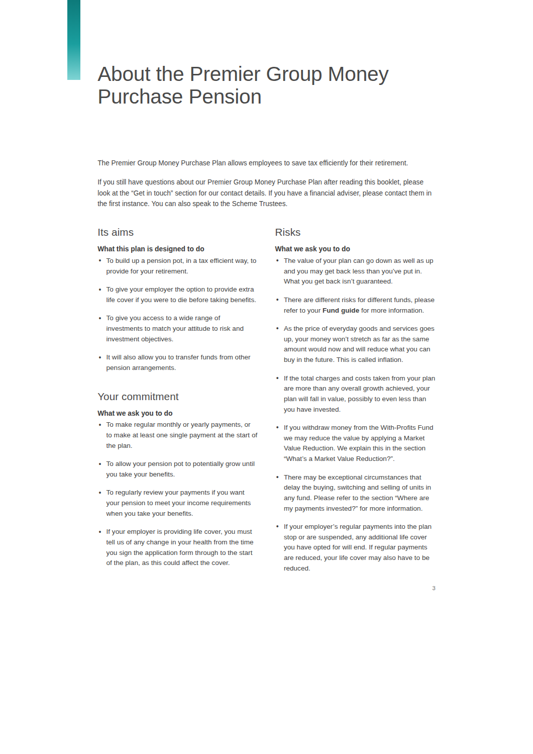About the Premier Group Money Purchase Pension
The Premier Group Money Purchase Plan allows employees to save tax efficiently for their retirement.
If you still have questions about our Premier Group Money Purchase Plan after reading this booklet, please look at the “Get in touch” section for our contact details. If you have a financial adviser, please contact them in the first instance. You can also speak to the Scheme Trustees.
Its aims
What this plan is designed to do
To build up a pension pot, in a tax efficient way, to provide for your retirement.
To give your employer the option to provide extra life cover if you were to die before taking benefits.
To give you access to a wide range of investments to match your attitude to risk and investment objectives.
It will also allow you to transfer funds from other pension arrangements.
Your commitment
What we ask you to do
To make regular monthly or yearly payments, or to make at least one single payment at the start of the plan.
To allow your pension pot to potentially grow until you take your benefits.
To regularly review your payments if you want your pension to meet your income requirements when you take your benefits.
If your employer is providing life cover, you must tell us of any change in your health from the time you sign the application form through to the start of the plan, as this could affect the cover.
Risks
What we ask you to do
The value of your plan can go down as well as up and you may get back less than you’ve put in. What you get back isn’t guaranteed.
There are different risks for different funds, please refer to your Fund guide for more information.
As the price of everyday goods and services goes up, your money won’t stretch as far as the same amount would now and will reduce what you can buy in the future. This is called inflation.
If the total charges and costs taken from your plan are more than any overall growth achieved, your plan will fall in value, possibly to even less than you have invested.
If you withdraw money from the With-Profits Fund we may reduce the value by applying a Market Value Reduction. We explain this in the section “What’s a Market Value Reduction?”.
There may be exceptional circumstances that delay the buying, switching and selling of units in any fund. Please refer to the section “Where are my payments invested?” for more information.
If your employer’s regular payments into the plan stop or are suspended, any additional life cover you have opted for will end. If regular payments are reduced, your life cover may also have to be reduced.
3